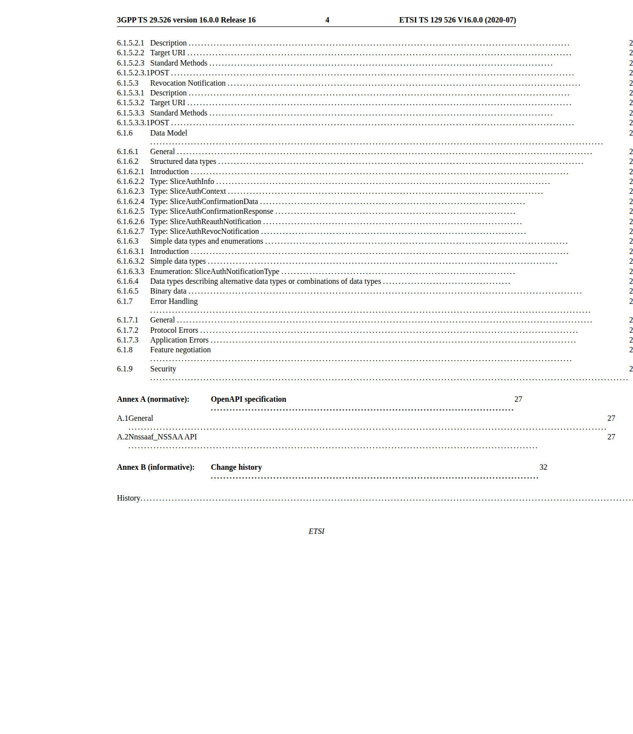3GPP TS 29.526 version 16.0.0 Release 16 4 ETSI TS 129 526 V16.0.0 (2020-07)
| 6.1.5.2.1 | Description .......................................................................................................................... | 20 |
| 6.1.5.2.2 | Target URI ........................................................................................................................... | 20 |
| 6.1.5.2.3 | Standard Methods .............................................................................................................. | 20 |
| 6.1.5.2.3.1 | POST ................................................................................................................................. | 20 |
| 6.1.5.3 | Revocation Notification ................................................................................................................. | 21 |
| 6.1.5.3.1 | Description .......................................................................................................................... | 21 |
| 6.1.5.3.2 | Target URI ........................................................................................................................... | 21 |
| 6.1.5.3.3 | Standard Methods .............................................................................................................. | 21 |
| 6.1.5.3.3.1 | POST ................................................................................................................................. | 21 |
| 6.1.6 | Data Model ................................................................................................................................................. | 21 |
| 6.1.6.1 | General ..................................................................................................................................... | 21 |
| 6.1.6.2 | Structured data types ..................................................................................................................... | 22 |
| 6.1.6.2.1 | Introduction ......................................................................................................................... | 22 |
| 6.1.6.2.2 | Type: SliceAuthInfo ........................................................................................................... | 23 |
| 6.1.6.2.3 | Type: SliceAuthContext ..................................................................................................... | 23 |
| 6.1.6.2.4 | Type: SliceAuthConfirmationData ..................................................................................... | 23 |
| 6.1.6.2.5 | Type: SliceAuthConfirmationResponse ............................................................................. | 24 |
| 6.1.6.2.6 | Type: SliceAuthReauthNotification ................................................................................... | 24 |
| 6.1.6.2.7 | Type: SliceAuthRevocNotification ..................................................................................... | 24 |
| 6.1.6.3 | Simple data types and enumerations ................................................................................................. | 24 |
| 6.1.6.3.1 | Introduction ......................................................................................................................... | 24 |
| 6.1.6.3.2 | Simple data types ................................................................................................................ | 24 |
| 6.1.6.3.3 | Enumeration: SliceAuthNotificationType ........................................................................... | 24 |
| 6.1.6.4 | Data types describing alternative data types or combinations of data types ......................................... | 25 |
| 6.1.6.5 | Binary data .............................................................................................................................. | 25 |
| 6.1.7 | Error Handling ............................................................................................................................................. | 25 |
| 6.1.7.1 | General ..................................................................................................................................... | 25 |
| 6.1.7.2 | Protocol Errors ......................................................................................................................... | 25 |
| 6.1.7.3 | Application Errors ..................................................................................................................... | 25 |
| 6.1.8 | Feature negotiation ....................................................................................................................................... | 25 |
| 6.1.9 | Security ......................................................................................................................................................... | 26 |
| Annex A (normative): | OpenAPI specification ................................................................................................. | 27 |
| A.1 | General ......................................................................................................................................................... | 27 |
| A.2 | Nnssaaf_NSSAA API ................................................................................................................................... | 27 |
| Annex B (informative): | Change history ......................................................................................................... | 32 |
| History | ................................................................................................................................................................. | 33 |
ETSI